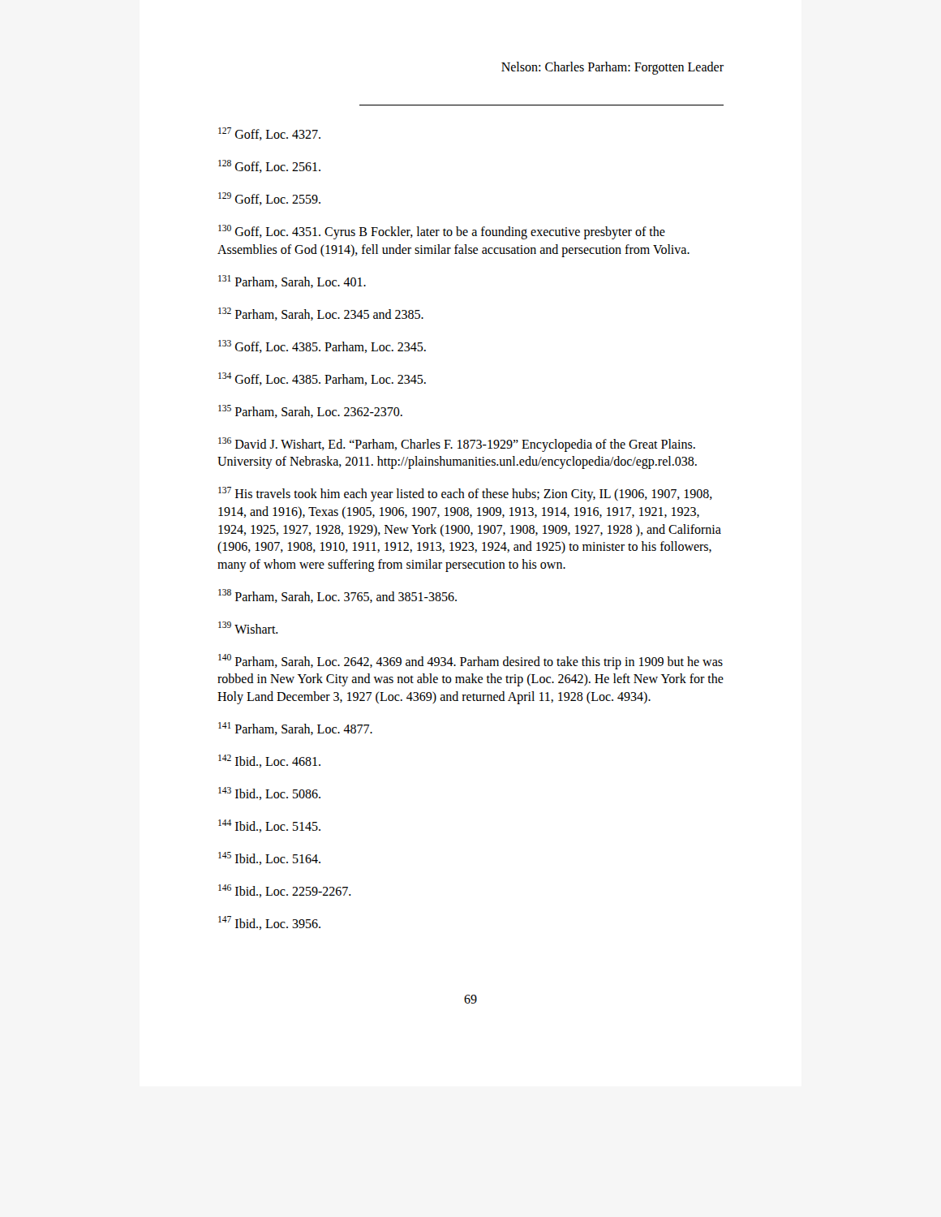Nelson: Charles Parham: Forgotten Leader
127Goff, Loc. 4327.
128Goff, Loc. 2561.
129Goff, Loc. 2559.
130Goff, Loc. 4351. Cyrus B Fockler, later to be a founding executive presbyter of the Assemblies of God (1914), fell under similar false accusation and persecution from Voliva.
131Parham, Sarah, Loc. 401.
132Parham, Sarah, Loc. 2345 and 2385.
133Goff, Loc. 4385. Parham, Loc. 2345.
134Goff, Loc. 4385. Parham, Loc. 2345.
135Parham, Sarah, Loc. 2362-2370.
136David J. Wishart, Ed. “Parham, Charles F. 1873-1929” Encyclopedia of the Great Plains. University of Nebraska, 2011. http://plainshumanities.unl.edu/encyclopedia/doc/egp.rel.038.
137His travels took him each year listed to each of these hubs; Zion City, IL (1906, 1907, 1908, 1914, and 1916), Texas (1905, 1906, 1907, 1908, 1909, 1913, 1914, 1916, 1917, 1921, 1923, 1924, 1925, 1927, 1928, 1929), New York (1900, 1907, 1908, 1909, 1927, 1928 ), and California (1906, 1907, 1908, 1910, 1911, 1912, 1913, 1923, 1924, and 1925) to minister to his followers, many of whom were suffering from similar persecution to his own.
138Parham, Sarah, Loc. 3765, and 3851-3856.
139Wishart.
140Parham, Sarah, Loc. 2642, 4369 and 4934. Parham desired to take this trip in 1909 but he was robbed in New York City and was not able to make the trip (Loc. 2642). He left New York for the Holy Land December 3, 1927 (Loc. 4369) and returned April 11, 1928 (Loc. 4934).
141Parham, Sarah, Loc. 4877.
142Ibid., Loc. 4681.
143Ibid., Loc. 5086.
144Ibid., Loc. 5145.
145Ibid., Loc. 5164.
146Ibid., Loc. 2259-2267.
147Ibid., Loc. 3956.
69